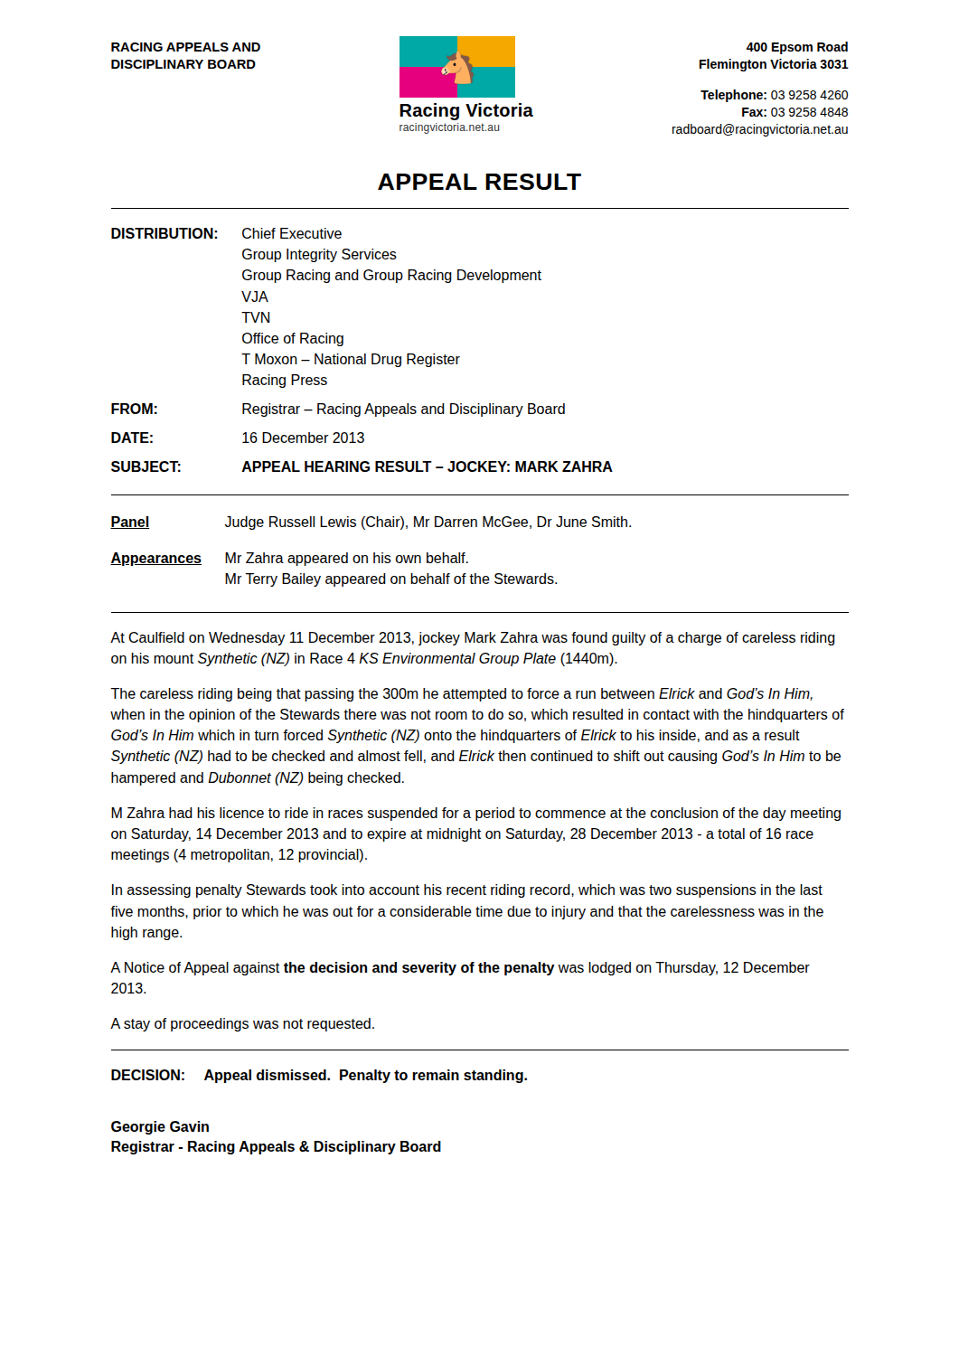RACING APPEALS AND
DISCIPLINARY BOARD
🐴
Racing Victoria
racingvictoria.net.au
400 Epsom Road
Flemington Victoria 3031
Telephone: 03 9258 4260
Fax: 03 9258 4848
radboard@racingvictoria.net.au
APPEAL RESULT
| DISTRIBUTION: | Chief Executive Group Integrity Services Group Racing and Group Racing Development VJA TVN Office of Racing T Moxon – National Drug Register Racing Press |
| FROM: | Registrar – Racing Appeals and Disciplinary Board |
| DATE: | 16 December 2013 |
| SUBJECT: | APPEAL HEARING RESULT – JOCKEY: MARK ZAHRA |
| Panel | Judge Russell Lewis (Chair), Mr Darren McGee, Dr June Smith. |
| Appearances | Mr Zahra appeared on his own behalf. Mr Terry Bailey appeared on behalf of the Stewards. |
At Caulfield on Wednesday 11 December 2013, jockey Mark Zahra was found guilty of a charge of careless riding on his mount Synthetic (NZ) in Race 4 KS Environmental Group Plate (1440m).
The careless riding being that passing the 300m he attempted to force a run between Elrick and God’s In Him, when in the opinion of the Stewards there was not room to do so, which resulted in contact with the hindquarters of God’s In Him which in turn forced Synthetic (NZ) onto the hindquarters of Elrick to his inside, and as a result Synthetic (NZ) had to be checked and almost fell, and Elrick then continued to shift out causing God’s In Him to be hampered and Dubonnet (NZ) being checked.
M Zahra had his licence to ride in races suspended for a period to commence at the conclusion of the day meeting on Saturday, 14 December 2013 and to expire at midnight on Saturday, 28 December 2013 - a total of 16 race meetings (4 metropolitan, 12 provincial).
In assessing penalty Stewards took into account his recent riding record, which was two suspensions in the last five months, prior to which he was out for a considerable time due to injury and that the carelessness was in the high range.
A Notice of Appeal against the decision and severity of the penalty was lodged on Thursday, 12 December 2013.
A stay of proceedings was not requested.
DECISION: Appeal dismissed. Penalty to remain standing.
Georgie Gavin
Registrar - Racing Appeals & Disciplinary Board